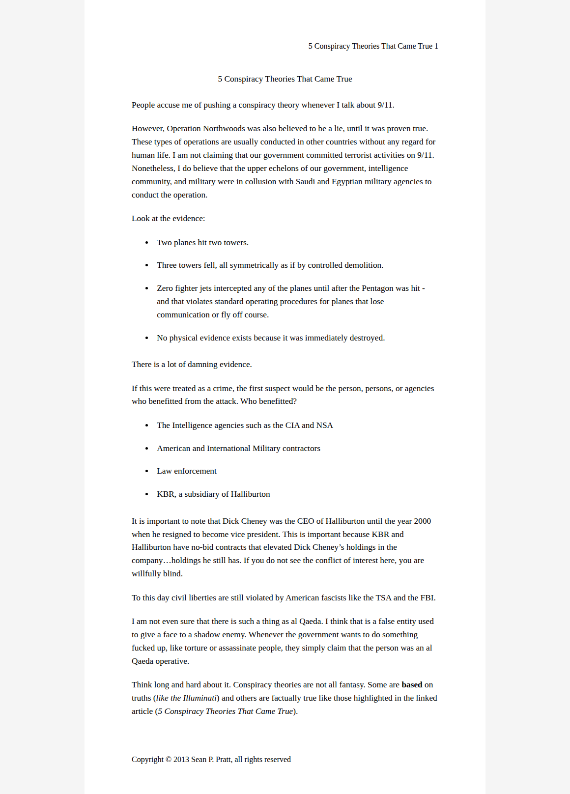5 Conspiracy Theories That Came True 1
5 Conspiracy Theories That Came True
People accuse me of pushing a conspiracy theory whenever I talk about 9/11.
However, Operation Northwoods was also believed to be a lie, until it was proven true. These types of operations are usually conducted in other countries without any regard for human life. I am not claiming that our government committed terrorist activities on 9/11. Nonetheless, I do believe that the upper echelons of our government, intelligence community, and military were in collusion with Saudi and Egyptian military agencies to conduct the operation.
Look at the evidence:
Two planes hit two towers.
Three towers fell, all symmetrically as if by controlled demolition.
Zero fighter jets intercepted any of the planes until after the Pentagon was hit - and that violates standard operating procedures for planes that lose communication or fly off course.
No physical evidence exists because it was immediately destroyed.
There is a lot of damning evidence.
If this were treated as a crime, the first suspect would be the person, persons, or agencies who benefitted from the attack. Who benefitted?
The Intelligence agencies such as the CIA and NSA
American and International Military contractors
Law enforcement
KBR, a subsidiary of Halliburton
It is important to note that Dick Cheney was the CEO of Halliburton until the year 2000 when he resigned to become vice president. This is important because KBR and Halliburton have no-bid contracts that elevated Dick Cheney’s holdings in the company…holdings he still has. If you do not see the conflict of interest here, you are willfully blind.
To this day civil liberties are still violated by American fascists like the TSA and the FBI.
I am not even sure that there is such a thing as al Qaeda. I think that is a false entity used to give a face to a shadow enemy. Whenever the government wants to do something fucked up, like torture or assassinate people, they simply claim that the person was an al Qaeda operative.
Think long and hard about it. Conspiracy theories are not all fantasy. Some are based on truths (like the Illuminati) and others are factually true like those highlighted in the linked article (5 Conspiracy Theories That Came True).
Copyright © 2013 Sean P. Pratt, all rights reserved